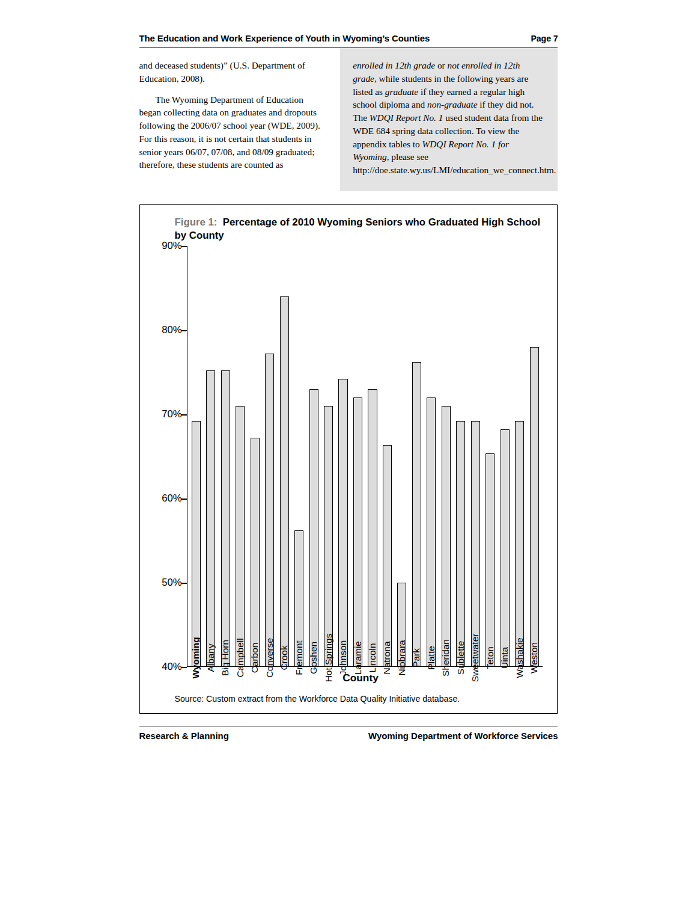The Education and Work Experience of Youth in Wyoming’s Counties
Page 7
and deceased students)” (U.S. Department of Education, 2008).
The Wyoming Department of Education began collecting data on graduates and dropouts following the 2006/07 school year (WDE, 2009). For this reason, it is not certain that students in senior years 06/07, 07/08, and 08/09 graduated; therefore, these students are counted as
enrolled in 12th grade or not enrolled in 12th grade, while students in the following years are listed as graduate if they earned a regular high school diploma and non-graduate if they did not. The WDQI Report No. 1 used student data from the WDE 684 spring data collection. To view the appendix tables to WDQI Report No. 1 for Wyoming, please see http://doe.state.wy.us/LMI/education_we_connect.htm.
Figure 1: Percentage of 2010 Wyoming Seniors who Graduated High School by County
90% 80% 70% 60% 50% 40%
Wyoming
Albany
Big Horn
Campbell
Carbon
Converse
Crook
Fremont
Goshen
Hot Springs
Johnson
Laramie
Lincoln
Natrona
Niobrara
Park
Platte
Sheridan
Sublette
Sweetwater
Teton
Uinta
Washakie
Weston
County
Source: Custom extract from the Workforce Data Quality Initiative database.
Research & Planning
Wyoming Department of Workforce Services